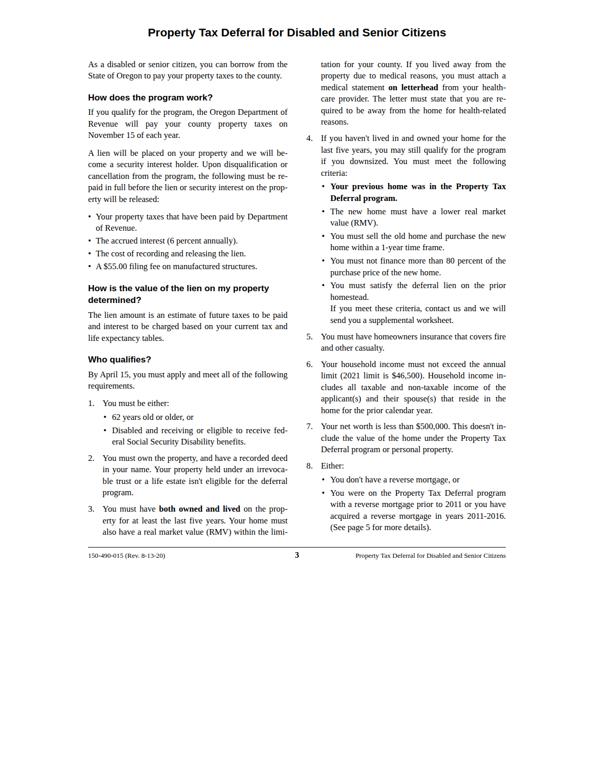Property Tax Deferral for Disabled and Senior Citizens
As a disabled or senior citizen, you can borrow from the State of Oregon to pay your property taxes to the county.
How does the program work?
If you qualify for the program, the Oregon Department of Revenue will pay your county property taxes on November 15 of each year.
A lien will be placed on your property and we will become a security interest holder. Upon disqualification or cancellation from the program, the following must be repaid in full before the lien or security interest on the property will be released:
Your property taxes that have been paid by Department of Revenue.
The accrued interest (6 percent annually).
The cost of recording and releasing the lien.
A $55.00 filing fee on manufactured structures.
How is the value of the lien on my property determined?
The lien amount is an estimate of future taxes to be paid and interest to be charged based on your current tax and life expectancy tables.
Who qualifies?
By April 15, you must apply and meet all of the following requirements.
You must be either:
62 years old or older, or
Disabled and receiving or eligible to receive federal Social Security Disability benefits.
You must own the property, and have a recorded deed in your name. Your property held under an irrevocable trust or a life estate isn't eligible for the deferral program.
You must have both owned and lived on the property for at least the last five years. Your home must also have a real market value (RMV) within the limitation for your county. If you lived away from the property due to medical reasons, you must attach a medical statement on letterhead from your healthcare provider. The letter must state that you are required to be away from the home for health-related reasons.
If you haven't lived in and owned your home for the last five years, you may still qualify for the program if you downsized. You must meet the following criteria:
Your previous home was in the Property Tax Deferral program.
The new home must have a lower real market value (RMV).
You must sell the old home and purchase the new home within a 1-year time frame.
You must not finance more than 80 percent of the purchase price of the new home.
You must satisfy the deferral lien on the prior homestead.
If you meet these criteria, contact us and we will send you a supplemental worksheet.
You must have homeowners insurance that covers fire and other casualty.
Your household income must not exceed the annual limit (2021 limit is $46,500). Household income includes all taxable and non-taxable income of the applicant(s) and their spouse(s) that reside in the home for the prior calendar year.
Your net worth is less than $500,000. This doesn't include the value of the home under the Property Tax Deferral program or personal property.
Either:
You don't have a reverse mortgage, or
You were on the Property Tax Deferral program with a reverse mortgage prior to 2011 or you have acquired a reverse mortgage in years 2011-2016. (See page 5 for more details).
150-490-015 (Rev. 8-13-20)
3
Property Tax Deferral for Disabled and Senior Citizens